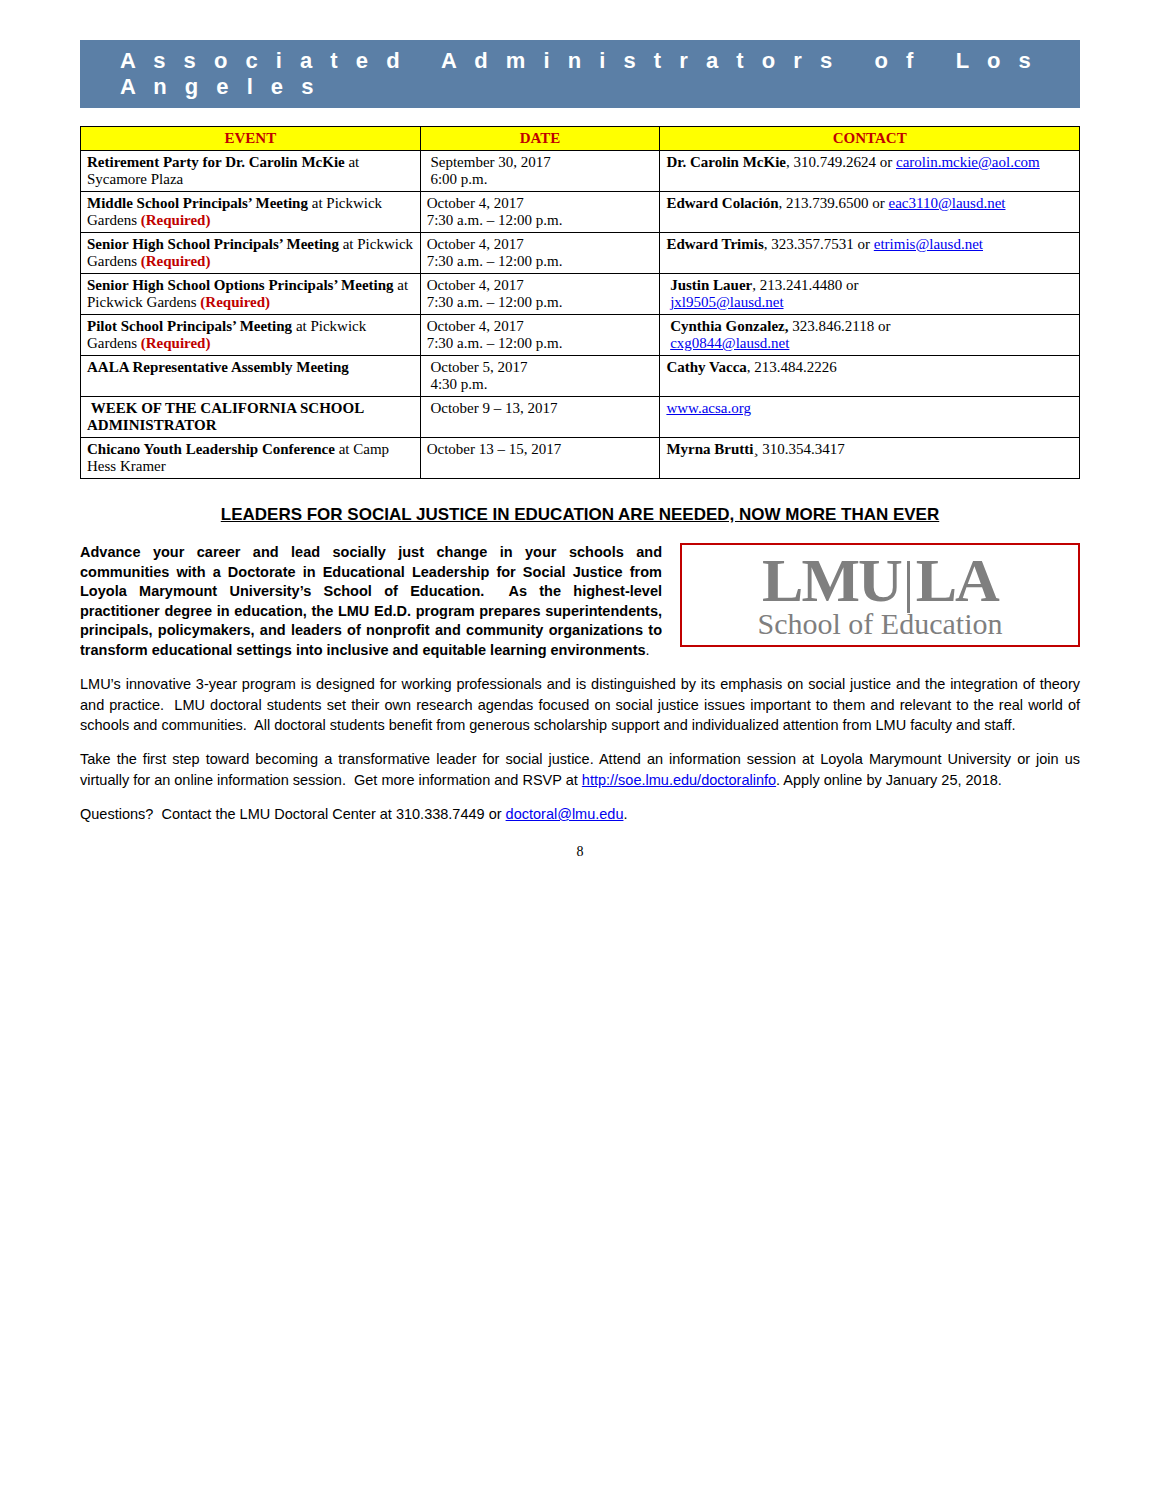A s s o c i a t e d A d m i n i s t r a t o r s o f L o s A n g e l e s
| EVENT | DATE | CONTACT |
| --- | --- | --- |
| Retirement Party for Dr. Carolin McKie at Sycamore Plaza | September 30, 2017 6:00 p.m. | Dr. Carolin McKie , 310.749.2624 or carolin.mckie@aol.com |
| Middle School Principals’ Meeting at Pickwick Gardens (Required) | October 4, 2017 7:30 a.m. – 12:00 p.m. | Edward Colación , 213.739.6500 or eac3110@lausd.net |
| Senior High School Principals’ Meeting at Pickwick Gardens (Required) | October 4, 2017 7:30 a.m. – 12:00 p.m. | Edward Trimis , 323.357.7531 or etrimis@lausd.net |
| Senior High School Options Principals’ Meeting at Pickwick Gardens (Required) | October 4, 2017 7:30 a.m. – 12:00 p.m. | Justin Lauer , 213.241.4480 or jxl9505@lausd.net |
| Pilot School Principals’ Meeting at Pickwick Gardens (Required) | October 4, 2017 7:30 a.m. – 12:00 p.m. | Cynthia Gonzalez, 323.846.2118 or cxg0844@lausd.net |
| AALA Representative Assembly Meeting | October 5, 2017 4:30 p.m. | Cathy Vacca , 213.484.2226 |
| WEEK OF THE CALIFORNIA SCHOOL ADMINISTRATOR | October 9 – 13, 2017 | www.acsa.org |
| Chicano Youth Leadership Conference at Camp Hess Kramer | October 13 – 15, 2017 | Myrna Brutti ¸ 310.354.3417 |
LEADERS FOR SOCIAL JUSTICE IN EDUCATION ARE NEEDED, NOW MORE THAN EVER
LMU LA
School of Education
Advance your career and lead socially just change in your schools and communities with a Doctorate in Educational Leadership for Social Justice from Loyola Marymount University’s School of Education. As the highest-level practitioner degree in education, the LMU Ed.D. program prepares superintendents, principals, policymakers, and leaders of nonprofit and community organizations to transform educational settings into inclusive and equitable learning environments.
LMU’s innovative 3-year program is designed for working professionals and is distinguished by its emphasis on social justice and the integration of theory and practice. LMU doctoral students set their own research agendas focused on social justice issues important to them and relevant to the real world of schools and communities. All doctoral students benefit from generous scholarship support and individualized attention from LMU faculty and staff.
Take the first step toward becoming a transformative leader for social justice. Attend an information session at Loyola Marymount University or join us virtually for an online information session. Get more information and RSVP at http://soe.lmu.edu/doctoralinfo. Apply online by January 25, 2018.
Questions? Contact the LMU Doctoral Center at 310.338.7449 or doctoral@lmu.edu.
8